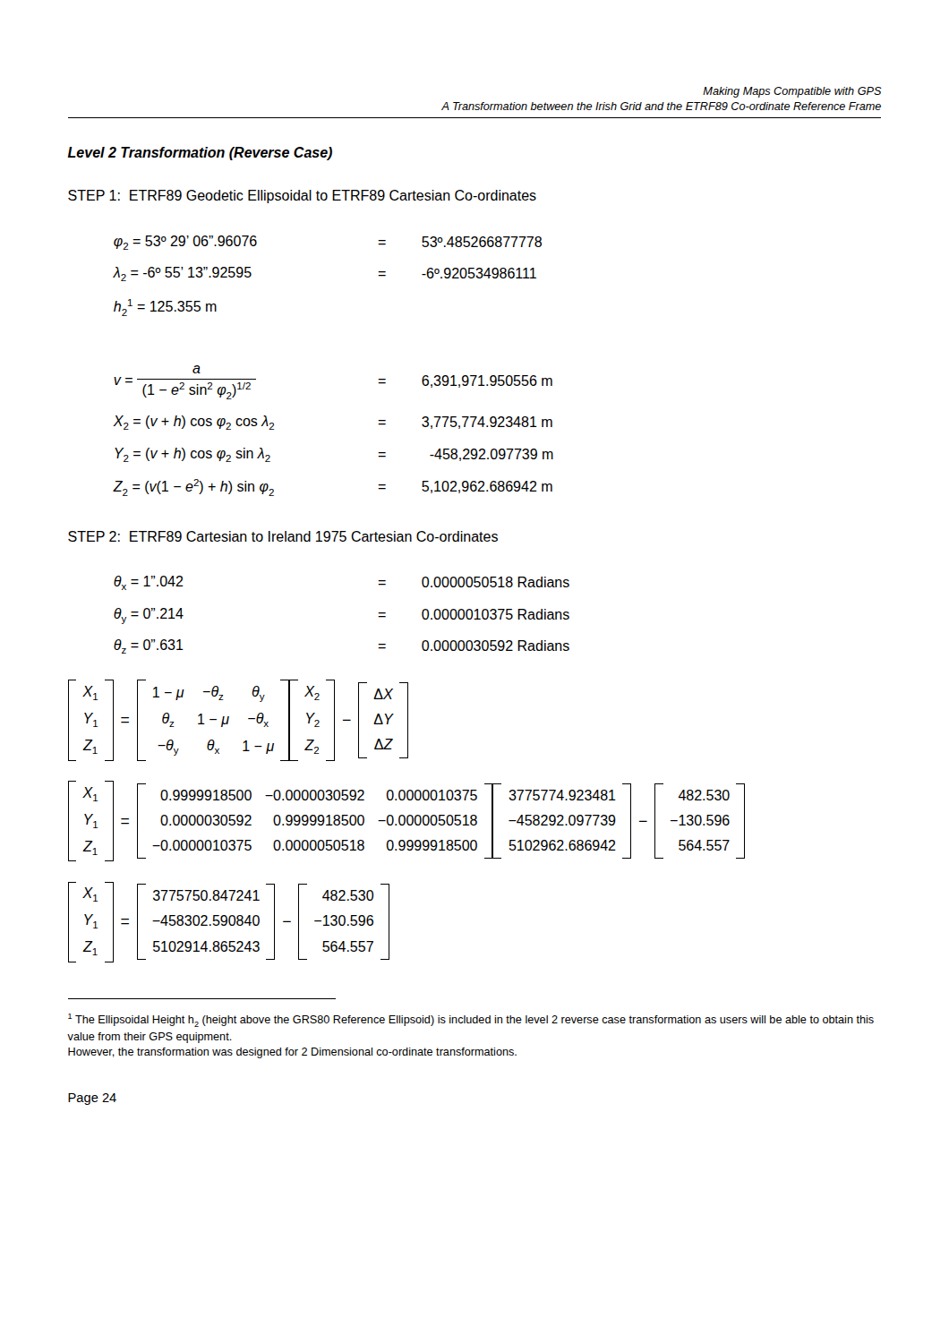Making Maps Compatible with GPS
A Transformation between the Irish Grid and the ETRF89 Co-ordinate Reference Frame
Level 2 Transformation (Reverse Case)
STEP 1: ETRF89 Geodetic Ellipsoidal to ETRF89 Cartesian Co-ordinates
| φ 2 = 53º 29’ 06”.96076 | = | 53º.485266877778 |
| λ 2 = -6º 55’ 13”.92595 | = | -6º.920534986111 |
| h 2 1 = 125.355 m | | |
| v = a (1 − e 2 sin 2 φ 2 ) 1/2 | = | 6,391,971.950556 m |
| X 2 = ( v + h ) cos φ 2 cos λ 2 | = | 3,775,774.923481 m |
| Y 2 = ( v + h ) cos φ 2 sin λ 2 | = | -458,292.097739 m |
| Z 2 = ( v (1 − e 2 ) + h ) sin φ 2 | = | 5,102,962.686942 m |
STEP 2: ETRF89 Cartesian to Ireland 1975 Cartesian Co-ordinates
| θ x = 1”.042 | = | 0.0000050518 Radians |
| θ y = 0”.214 | = | 0.0000010375 Radians |
| θ z = 0”.631 | = | 0.0000030592 Radians |
| X 1 |
| Y 1 |
| Z 1 |
=
| 1 − μ | − θ z | θ y |
| θ z | 1 − μ | − θ x |
| − θ y | θ x | 1 − μ |
| X 2 |
| Y 2 |
| Z 2 |
−
| Δ X |
| Δ Y |
| Δ Z |
| X 1 |
| Y 1 |
| Z 1 |
=
| 0.9999918500 | −0.0000030592 | 0.0000010375 |
| 0.0000030592 | 0.9999918500 | −0.0000050518 |
| −0.0000010375 | 0.0000050518 | 0.9999918500 |
| 3775774.923481 |
| −458292.097739 |
| 5102962.686942 |
−
| 482.530 |
| −130.596 |
| 564.557 |
| X 1 |
| Y 1 |
| Z 1 |
=
| 3775750.847241 |
| −458302.590840 |
| 5102914.865243 |
−
| 482.530 |
| −130.596 |
| 564.557 |
1 The Ellipsoidal Height h2 (height above the GRS80 Reference Ellipsoid) is included in the level 2 reverse case transformation as users will be able to obtain this value from their GPS equipment.
However, the transformation was designed for 2 Dimensional co-ordinate transformations.
Page 24